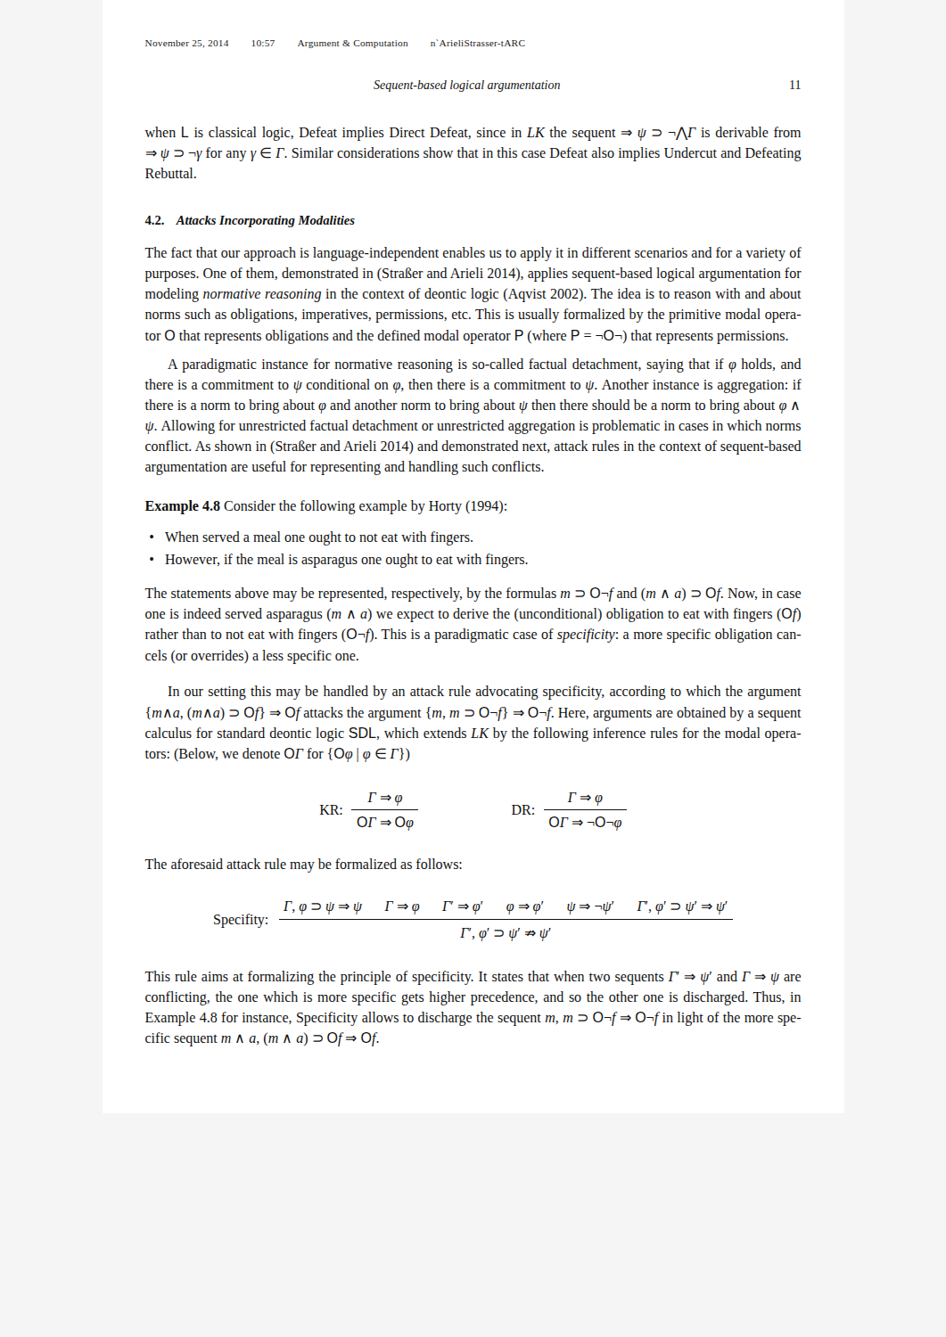November 25, 2014 10:57 Argument & Computation n`ArieliStrasser-tARC
Sequent-based logical argumentation 11
when L is classical logic, Defeat implies Direct Defeat, since in LK the sequent ⇒ ψ ⊃ ¬⋀Γ is derivable from ⇒ ψ ⊃ ¬γ for any γ ∈ Γ. Similar considerations show that in this case Defeat also implies Undercut and Defeating Rebuttal.
4.2. Attacks Incorporating Modalities
The fact that our approach is language-independent enables us to apply it in different scenarios and for a variety of purposes. One of them, demonstrated in (Straßer and Arieli 2014), applies sequent-based logical argumentation for modeling normative reasoning in the context of deontic logic (Aqvist 2002). The idea is to reason with and about norms such as obligations, imperatives, permissions, etc. This is usually formalized by the primitive modal operator O that represents obligations and the defined modal operator P (where P = ¬O¬) that represents permissions.
A paradigmatic instance for normative reasoning is so-called factual detachment, saying that if φ holds, and there is a commitment to ψ conditional on φ, then there is a commitment to ψ. Another instance is aggregation: if there is a norm to bring about φ and another norm to bring about ψ then there should be a norm to bring about φ ∧ ψ. Allowing for unrestricted factual detachment or unrestricted aggregation is problematic in cases in which norms conflict. As shown in (Straßer and Arieli 2014) and demonstrated next, attack rules in the context of sequent-based argumentation are useful for representing and handling such conflicts.
Example 4.8 Consider the following example by Horty (1994):
When served a meal one ought to not eat with fingers.
However, if the meal is asparagus one ought to eat with fingers.
The statements above may be represented, respectively, by the formulas m ⊃ O¬f and (m ∧ a) ⊃ Of. Now, in case one is indeed served asparagus (m ∧ a) we expect to derive the (unconditional) obligation to eat with fingers (Of) rather than to not eat with fingers (O¬f). This is a paradigmatic case of specificity: a more specific obligation cancels (or overrides) a less specific one.
In our setting this may be handled by an attack rule advocating specificity, according to which the argument {m∧a, (m∧a) ⊃ Of} ⇒ Of attacks the argument {m, m ⊃ O¬f} ⇒ O¬f. Here, arguments are obtained by a sequent calculus for standard deontic logic SDL, which extends LK by the following inference rules for the modal operators: (Below, we denote OΓ for {Oφ | φ ∈ Γ})
KR: Γ ⇒ φ OΓ ⇒ Oφ
DR: Γ ⇒ φ OΓ ⇒ ¬O¬φ
The aforesaid attack rule may be formalized as follows:
Specifity: Γ, φ ⊃ ψ ⇒ ψ Γ ⇒ φ Γ′ ⇒ φ′ φ ⇒ φ′ ψ ⇒ ¬ψ′ Γ′, φ′ ⊃ ψ′ ⇒ ψ′ Γ′, φ′ ⊃ ψ′ ⇏ ψ′
This rule aims at formalizing the principle of specificity. It states that when two sequents Γ′ ⇒ ψ′ and Γ ⇒ ψ are conflicting, the one which is more specific gets higher precedence, and so the other one is discharged. Thus, in Example 4.8 for instance, Specificity allows to discharge the sequent m, m ⊃ O¬f ⇒ O¬f in light of the more specific sequent m ∧ a, (m ∧ a) ⊃ Of ⇒ Of.